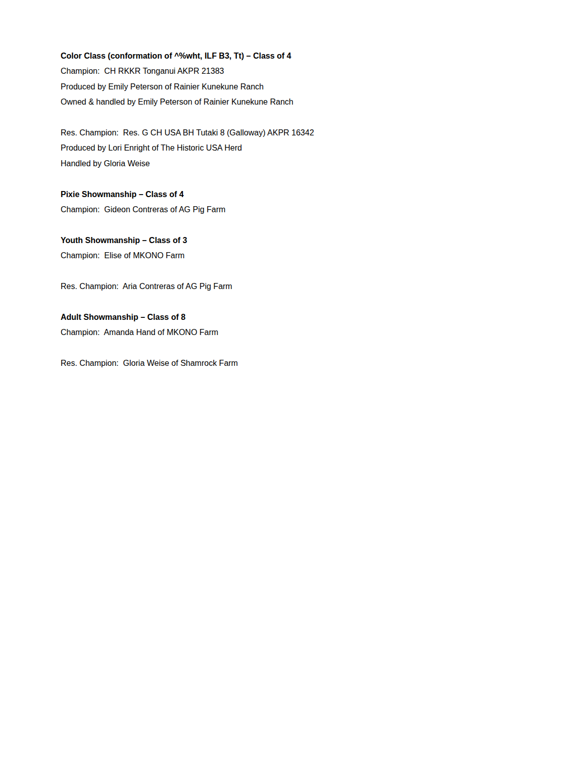Color Class (conformation of ^%wht, ILF B3, Tt) – Class of 4
Champion: CH RKKR Tonganui AKPR 21383
Produced by Emily Peterson of Rainier Kunekune Ranch
Owned & handled by Emily Peterson of Rainier Kunekune Ranch
Res. Champion: Res. G CH USA BH Tutaki 8 (Galloway) AKPR 16342
Produced by Lori Enright of The Historic USA Herd
Handled by Gloria Weise
Pixie Showmanship – Class of 4
Champion: Gideon Contreras of AG Pig Farm
Youth Showmanship – Class of 3
Champion: Elise of MKONO Farm
Res. Champion: Aria Contreras of AG Pig Farm
Adult Showmanship – Class of 8
Champion: Amanda Hand of MKONO Farm
Res. Champion: Gloria Weise of Shamrock Farm